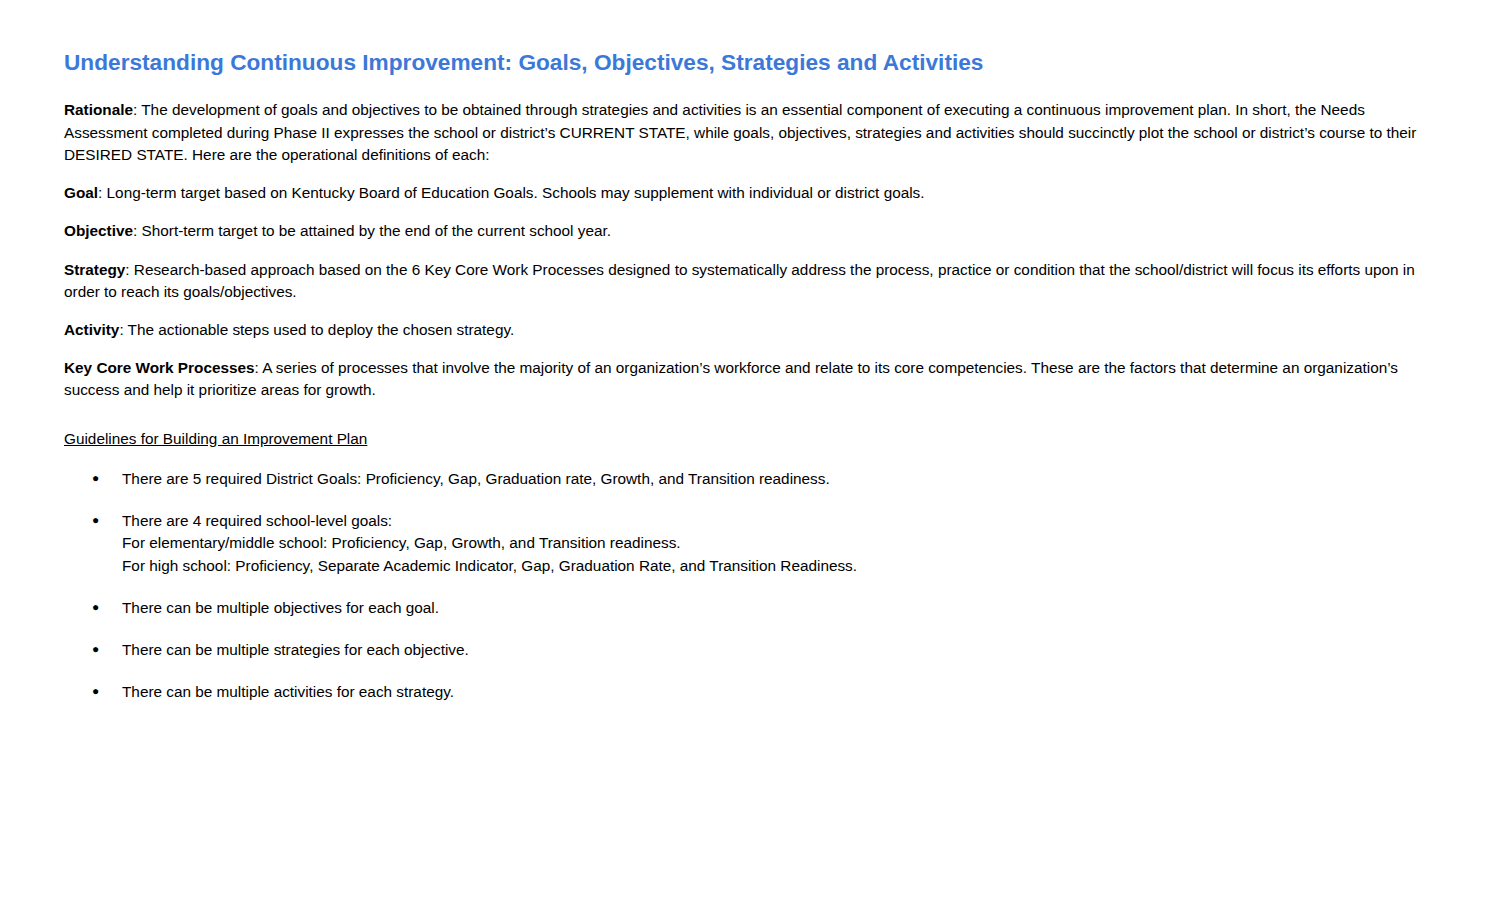Understanding Continuous Improvement: Goals, Objectives, Strategies and Activities
Rationale: The development of goals and objectives to be obtained through strategies and activities is an essential component of executing a continuous improvement plan. In short, the Needs Assessment completed during Phase II expresses the school or district’s CURRENT STATE, while goals, objectives, strategies and activities should succinctly plot the school or district’s course to their DESIRED STATE. Here are the operational definitions of each:
Goal: Long-term target based on Kentucky Board of Education Goals. Schools may supplement with individual or district goals.
Objective: Short-term target to be attained by the end of the current school year.
Strategy: Research-based approach based on the 6 Key Core Work Processes designed to systematically address the process, practice or condition that the school/district will focus its efforts upon in order to reach its goals/objectives.
Activity: The actionable steps used to deploy the chosen strategy.
Key Core Work Processes: A series of processes that involve the majority of an organization’s workforce and relate to its core competencies. These are the factors that determine an organization’s success and help it prioritize areas for growth.
Guidelines for Building an Improvement Plan
There are 5 required District Goals: Proficiency, Gap, Graduation rate, Growth, and Transition readiness.
There are 4 required school-level goals: For elementary/middle school: Proficiency, Gap, Growth, and Transition readiness. For high school: Proficiency, Separate Academic Indicator, Gap, Graduation Rate, and Transition Readiness.
There can be multiple objectives for each goal.
There can be multiple strategies for each objective.
There can be multiple activities for each strategy.